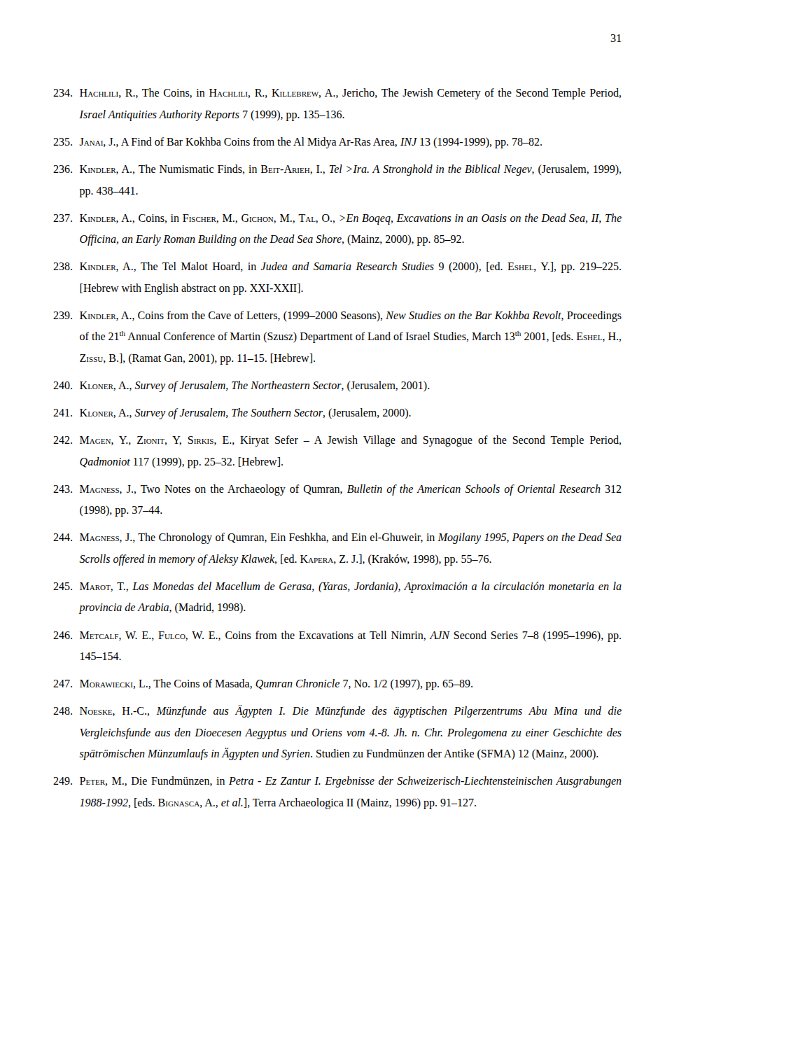31
234. Hachlili, R., The Coins, in Hachlili, R., Killebrew, A., Jericho, The Jewish Cemetery of the Second Temple Period, Israel Antiquities Authority Reports 7 (1999), pp. 135–136.
235. Janai, J., A Find of Bar Kokhba Coins from the Al Midya Ar-Ras Area, INJ 13 (1994-1999), pp. 78–82.
236. Kindler, A., The Numismatic Finds, in Beit-Arieh, I., Tel >Ira. A Stronghold in the Biblical Negev, (Jerusalem, 1999), pp. 438–441.
237. Kindler, A., Coins, in Fischer, M., Gichon, M., Tal, O., >En Boqeq, Excavations in an Oasis on the Dead Sea, II, The Officina, an Early Roman Building on the Dead Sea Shore, (Mainz, 2000), pp. 85–92.
238. Kindler, A., The Tel Malot Hoard, in Judea and Samaria Research Studies 9 (2000), [ed. Eshel, Y.], pp. 219–225. [Hebrew with English abstract on pp. XXI-XXII].
239. Kindler, A., Coins from the Cave of Letters, (1999–2000 Seasons), New Studies on the Bar Kokhba Revolt, Proceedings of the 21th Annual Conference of Martin (Szusz) Department of Land of Israel Studies, March 13th 2001, [eds. Eshel, H., Zissu, B.], (Ramat Gan, 2001), pp. 11–15. [Hebrew].
240. Kloner, A., Survey of Jerusalem, The Northeastern Sector, (Jerusalem, 2001).
241. Kloner, A., Survey of Jerusalem, The Southern Sector, (Jerusalem, 2000).
242. Magen, Y., Zionit, Y, Sirkis, E., Kiryat Sefer – A Jewish Village and Synagogue of the Second Temple Period, Qadmoniot 117 (1999), pp. 25–32. [Hebrew].
243. Magness, J., Two Notes on the Archaeology of Qumran, Bulletin of the American Schools of Oriental Research 312 (1998), pp. 37–44.
244. Magness, J., The Chronology of Qumran, Ein Feshkha, and Ein el-Ghuweir, in Mogilany 1995, Papers on the Dead Sea Scrolls offered in memory of Aleksy Klawek, [ed. Kapera, Z. J.], (Kraków, 1998), pp. 55–76.
245. Marot, T., Las Monedas del Macellum de Gerasa, (Yaras, Jordania), Aproximación a la circulación monetaria en la provincia de Arabia, (Madrid, 1998).
246. Metcalf, W. E., Fulco, W. E., Coins from the Excavations at Tell Nimrin, AJN Second Series 7–8 (1995–1996), pp. 145–154.
247. Morawiecki, L., The Coins of Masada, Qumran Chronicle 7, No. 1/2 (1997), pp. 65–89.
248. Noeske, H.-C., Münzfunde aus Ägypten I. Die Münzfunde des ägyptischen Pilgerzentrums Abu Mina und die Vergleichsfunde aus den Dioecesen Aegyptus und Oriens vom 4.-8. Jh. n. Chr. Prolegomena zu einer Geschichte des spätrömischen Münzumlaufs in Ägypten und Syrien. Studien zu Fundmünzen der Antike (SFMA) 12 (Mainz, 2000).
249. Peter, M., Die Fundmünzen, in Petra - Ez Zantur I. Ergebnisse der Schweizerisch-Liechtensteinischen Ausgrabungen 1988-1992, [eds. Bignasca, A., et al.], Terra Archaeologica II (Mainz, 1996) pp. 91–127.